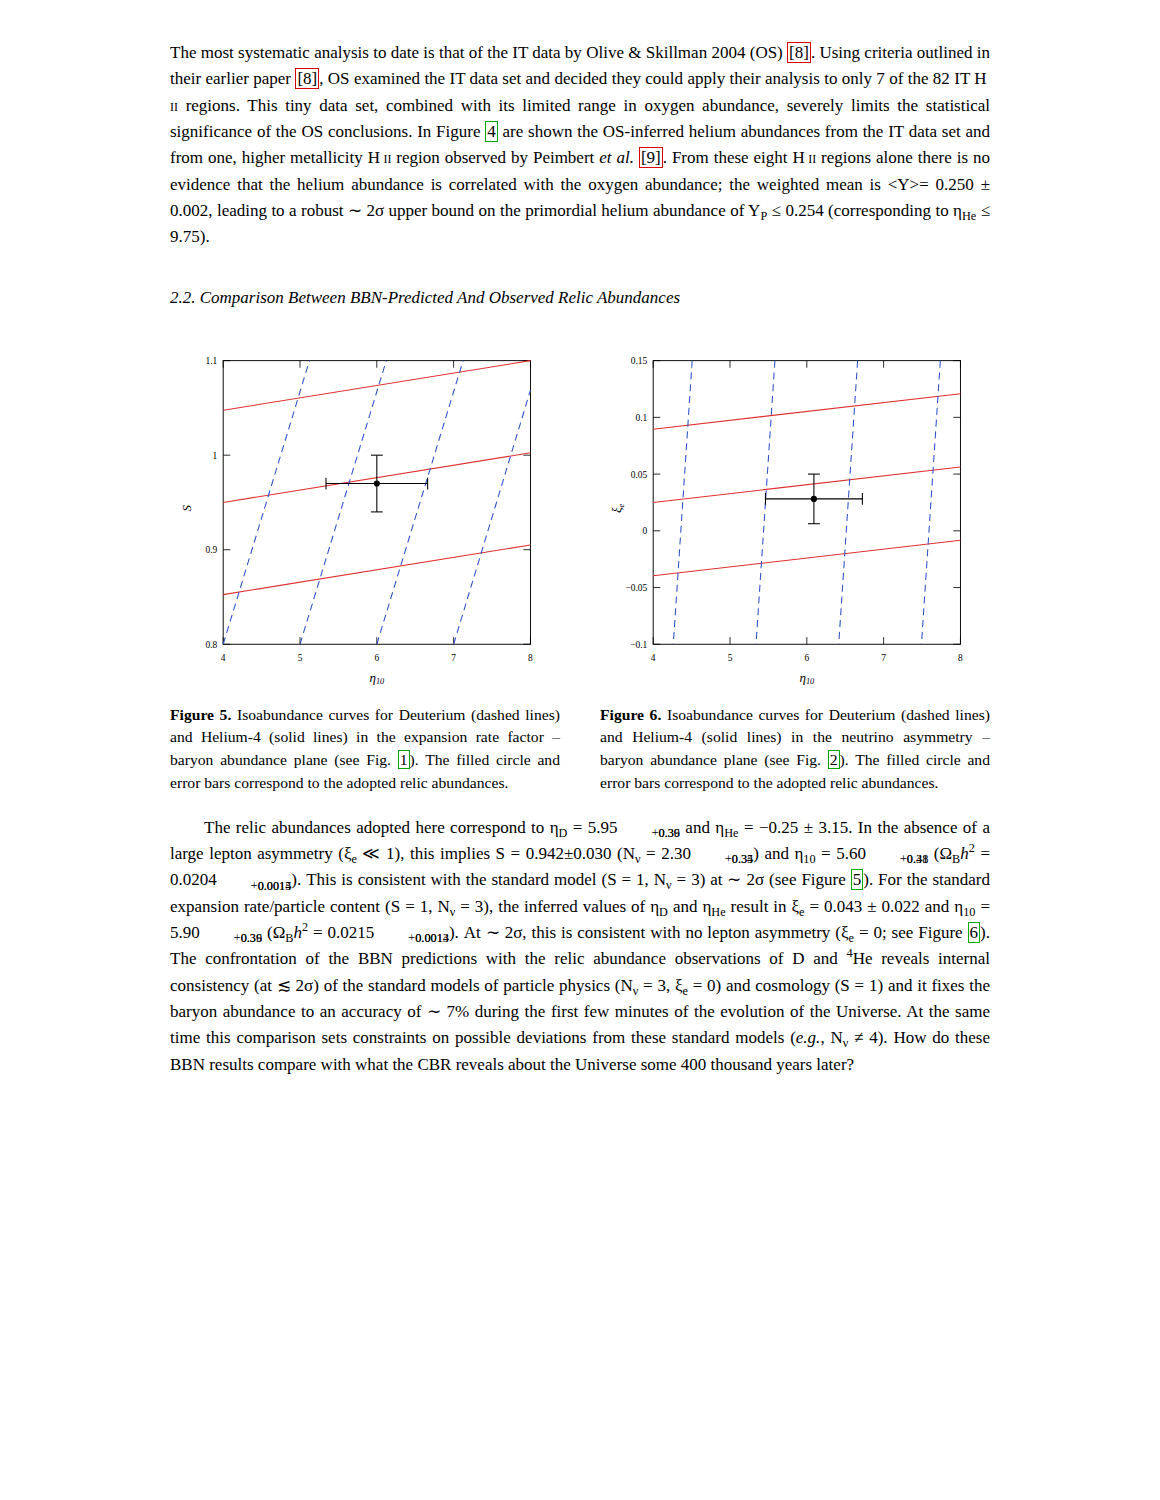The most systematic analysis to date is that of the IT data by Olive & Skillman 2004 (OS) [8]. Using criteria outlined in their earlier paper [8], OS examined the IT data set and decided they could apply their analysis to only 7 of the 82 IT H ii regions. This tiny data set, combined with its limited range in oxygen abundance, severely limits the statistical significance of the OS conclusions. In Figure 4 are shown the OS-inferred helium abundances from the IT data set and from one, higher metallicity H ii region observed by Peimbert et al. [9]. From these eight H ii regions alone there is no evidence that the helium abundance is correlated with the oxygen abundance; the weighted mean is <Y>= 0.250 ± 0.002, leading to a robust ∼ 2σ upper bound on the primordial helium abundance of YP ≤ 0.254 (corresponding to ηHe ≤ 9.75).
2.2. Comparison Between BBN-Predicted And Observed Relic Abundances
1.1 1 0.9 0.8 4 5 6 7 8 η10 S
Figure 5. Isoabundance curves for Deuterium (dashed lines) and Helium-4 (solid lines) in the expansion rate factor – baryon abundance plane (see Fig. 1). The filled circle and error bars correspond to the adopted relic abundances.
0.15 0.1 0.05 0 −0.05 −0.1 4 5 6 7 8 η10 ξe
Figure 6. Isoabundance curves for Deuterium (dashed lines) and Helium-4 (solid lines) in the neutrino asymmetry – baryon abundance plane (see Fig. 2). The filled circle and error bars correspond to the adopted relic abundances.
The relic abundances adopted here correspond to ηD = 5.95+0.36−0.39 and ηHe = −0.25 ± 3.15. In the absence of a large lepton asymmetry (ξe ≪ 1), this implies S = 0.942±0.030 (Nν = 2.30+0.35−0.34) and η10 = 5.60+0.38−0.41 (ΩBh2 = 0.0204+0.0014−0.0015). This is consistent with the standard model (S = 1, Nν = 3) at ∼ 2σ (see Figure 5). For the standard expansion rate/particle content (S = 1, Nν = 3), the inferred values of ηD and ηHe result in ξe = 0.043 ± 0.022 and η10 = 5.90+0.36−0.39 (ΩBh2 = 0.0215+0.0013−0.0014). At ∼ 2σ, this is consistent with no lepton asymmetry (ξe = 0; see Figure 6). The confrontation of the BBN predictions with the relic abundance observations of D and 4He reveals internal consistency (at ≲ 2σ) of the standard models of particle physics (Nν = 3, ξe = 0) and cosmology (S = 1) and it fixes the baryon abundance to an accuracy of ∼ 7% during the first few minutes of the evolution of the Universe. At the same time this comparison sets constraints on possible deviations from these standard models (e.g., Nν ≠ 4). How do these BBN results compare with what the CBR reveals about the Universe some 400 thousand years later?